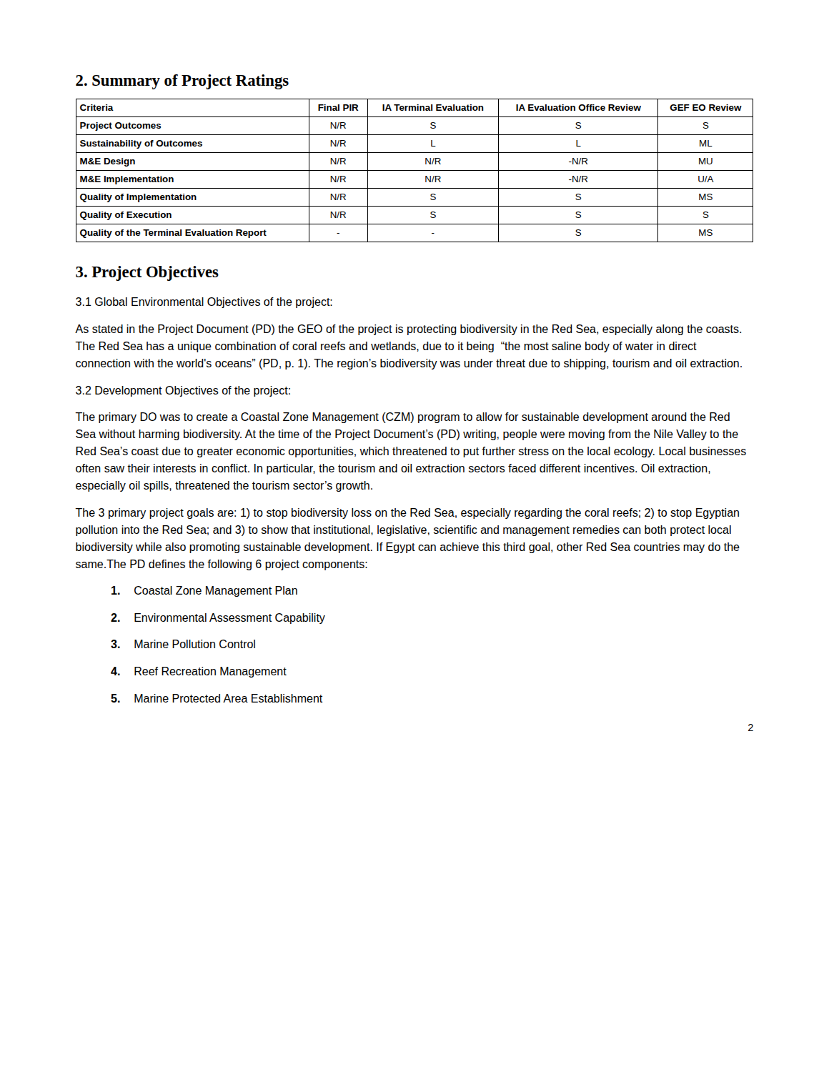2. Summary of Project Ratings
| Criteria | Final PIR | IA Terminal Evaluation | IA Evaluation Office Review | GEF EO Review |
| --- | --- | --- | --- | --- |
| Project Outcomes | N/R | S | S | S |
| Sustainability of Outcomes | N/R | L | L | ML |
| M&E Design | N/R | N/R | -N/R | MU |
| M&E Implementation | N/R | N/R | -N/R | U/A |
| Quality of Implementation | N/R | S | S | MS |
| Quality of Execution | N/R | S | S | S |
| Quality of the Terminal Evaluation Report | - | - | S | MS |
3. Project Objectives
3.1 Global Environmental Objectives of the project:
As stated in the Project Document (PD) the GEO of the project is protecting biodiversity in the Red Sea, especially along the coasts. The Red Sea has a unique combination of coral reefs and wetlands, due to it being “the most saline body of water in direct connection with the world's oceans” (PD, p. 1). The region’s biodiversity was under threat due to shipping, tourism and oil extraction.
3.2 Development Objectives of the project:
The primary DO was to create a Coastal Zone Management (CZM) program to allow for sustainable development around the Red Sea without harming biodiversity. At the time of the Project Document’s (PD) writing, people were moving from the Nile Valley to the Red Sea’s coast due to greater economic opportunities, which threatened to put further stress on the local ecology. Local businesses often saw their interests in conflict. In particular, the tourism and oil extraction sectors faced different incentives. Oil extraction, especially oil spills, threatened the tourism sector’s growth.
The 3 primary project goals are: 1) to stop biodiversity loss on the Red Sea, especially regarding the coral reefs; 2) to stop Egyptian pollution into the Red Sea; and 3) to show that institutional, legislative, scientific and management remedies can both protect local biodiversity while also promoting sustainable development. If Egypt can achieve this third goal, other Red Sea countries may do the same.The PD defines the following 6 project components:
Coastal Zone Management Plan
Environmental Assessment Capability
Marine Pollution Control
Reef Recreation Management
Marine Protected Area Establishment
2